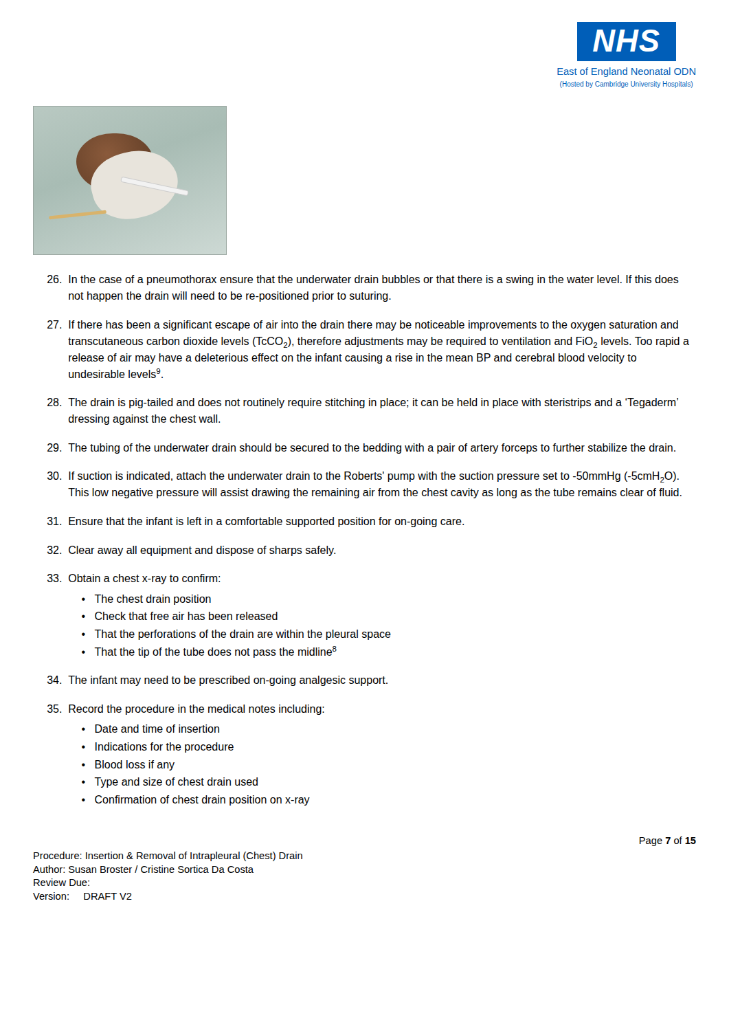NHS
East of England Neonatal ODN
(Hosted by Cambridge University Hospitals)
26. In the case of a pneumothorax ensure that the underwater drain bubbles or that there is a swing in the water level. If this does not happen the drain will need to be re-positioned prior to suturing.
27. If there has been a significant escape of air into the drain there may be noticeable improvements to the oxygen saturation and transcutaneous carbon dioxide levels (TcCO2), therefore adjustments may be required to ventilation and FiO2 levels. Too rapid a release of air may have a deleterious effect on the infant causing a rise in the mean BP and cerebral blood velocity to undesirable levels9.
28. The drain is pig-tailed and does not routinely require stitching in place; it can be held in place with steristrips and a ‘Tegaderm’ dressing against the chest wall.
29. The tubing of the underwater drain should be secured to the bedding with a pair of artery forceps to further stabilize the drain.
30. If suction is indicated, attach the underwater drain to the Roberts' pump with the suction pressure set to -50mmHg (-5cmH2O). This low negative pressure will assist drawing the remaining air from the chest cavity as long as the tube remains clear of fluid.
31. Ensure that the infant is left in a comfortable supported position for on-going care.
32. Clear away all equipment and dispose of sharps safely.
33. Obtain a chest x-ray to confirm:
The chest drain position
Check that free air has been released
That the perforations of the drain are within the pleural space
That the tip of the tube does not pass the midline8
34. The infant may need to be prescribed on-going analgesic support.
35. Record the procedure in the medical notes including:
Date and time of insertion
Indications for the procedure
Blood loss if any
Type and size of chest drain used
Confirmation of chest drain position on x-ray
Page 7 of 15
Procedure: Insertion & Removal of Intrapleural (Chest) Drain
Author: Susan Broster / Cristine Sortica Da Costa
Review Due:
Version: DRAFT V2